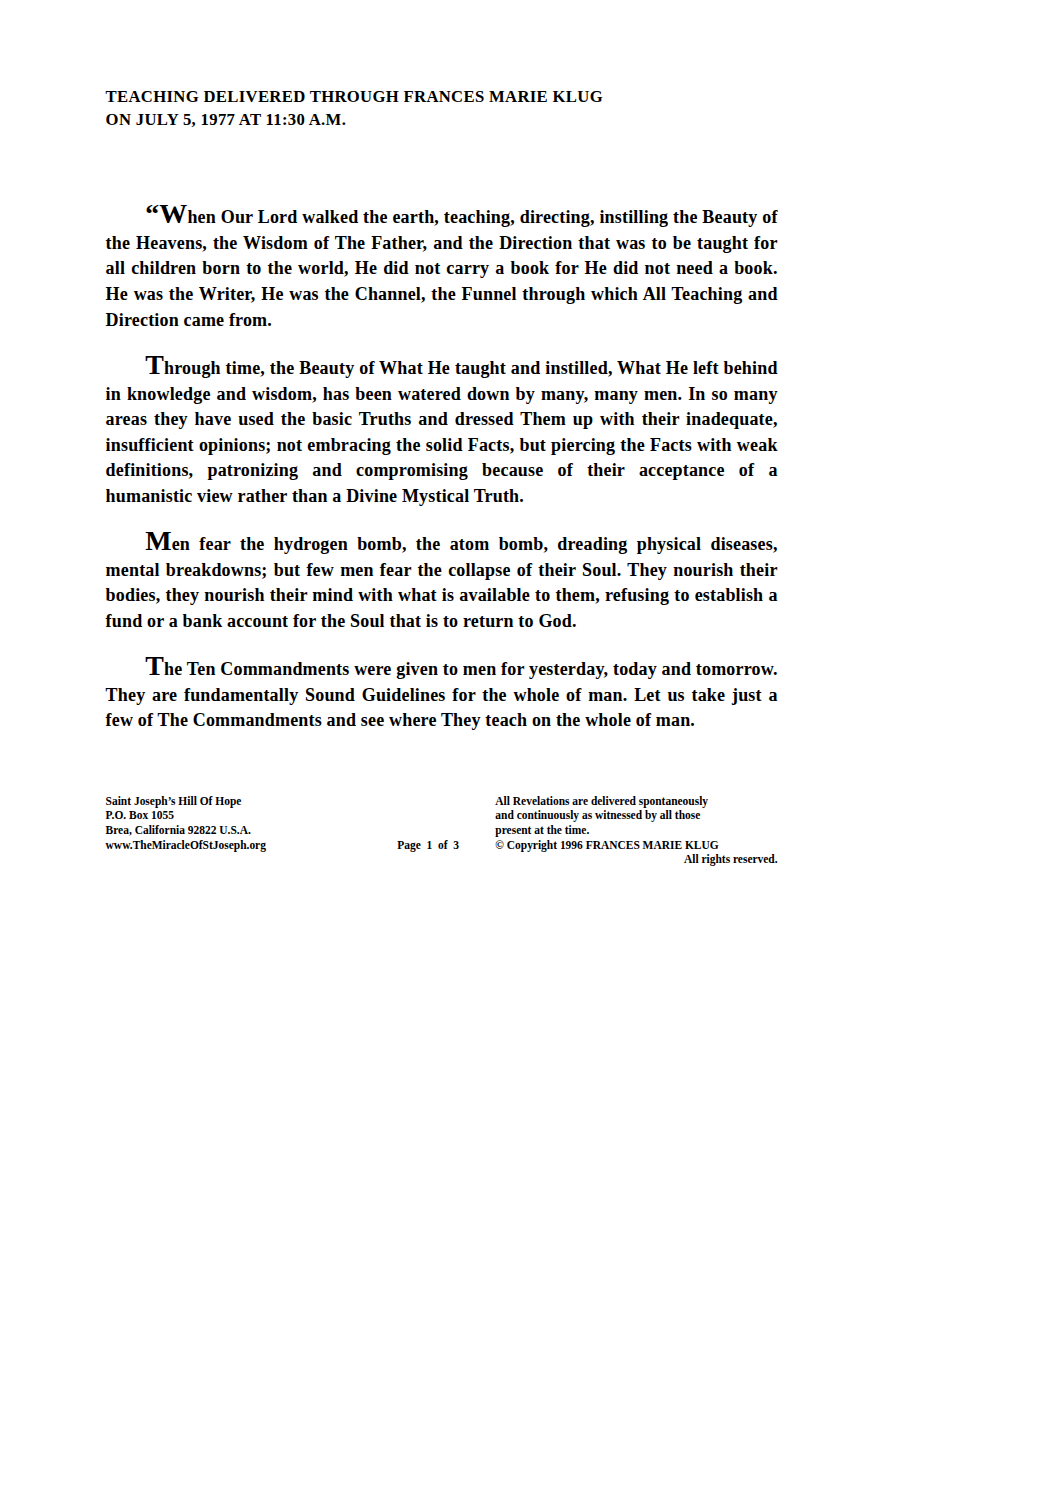TEACHING DELIVERED THROUGH FRANCES MARIE KLUG
ON JULY 5, 1977 AT 11:30 A.M.
“When Our Lord walked the earth, teaching, directing, instilling the Beauty of the Heavens, the Wisdom of The Father, and the Direction that was to be taught for all children born to the world, He did not carry a book for He did not need a book. He was the Writer, He was the Channel, the Funnel through which All Teaching and Direction came from.
Through time, the Beauty of What He taught and instilled, What He left behind in knowledge and wisdom, has been watered down by many, many men. In so many areas they have used the basic Truths and dressed Them up with their inadequate, insufficient opinions; not embracing the solid Facts, but piercing the Facts with weak definitions, patronizing and compromising because of their acceptance of a humanistic view rather than a Divine Mystical Truth.
Men fear the hydrogen bomb, the atom bomb, dreading physical diseases, mental breakdowns; but few men fear the collapse of their Soul. They nourish their bodies, they nourish their mind with what is available to them, refusing to establish a fund or a bank account for the Soul that is to return to God.
The Ten Commandments were given to men for yesterday, today and tomorrow. They are fundamentally Sound Guidelines for the whole of man. Let us take just a few of The Commandments and see where They teach on the whole of man.
| Saint Joseph’s Hill Of Hope P.O. Box 1055 Brea, California 92822 U.S.A. www.TheMiracleOfStJoseph.org | Page 1 of 3 | All Revelations are delivered spontaneously and continuously as witnessed by all those present at the time. © Copyright 1996 FRANCES MARIE KLUG All rights reserved. |